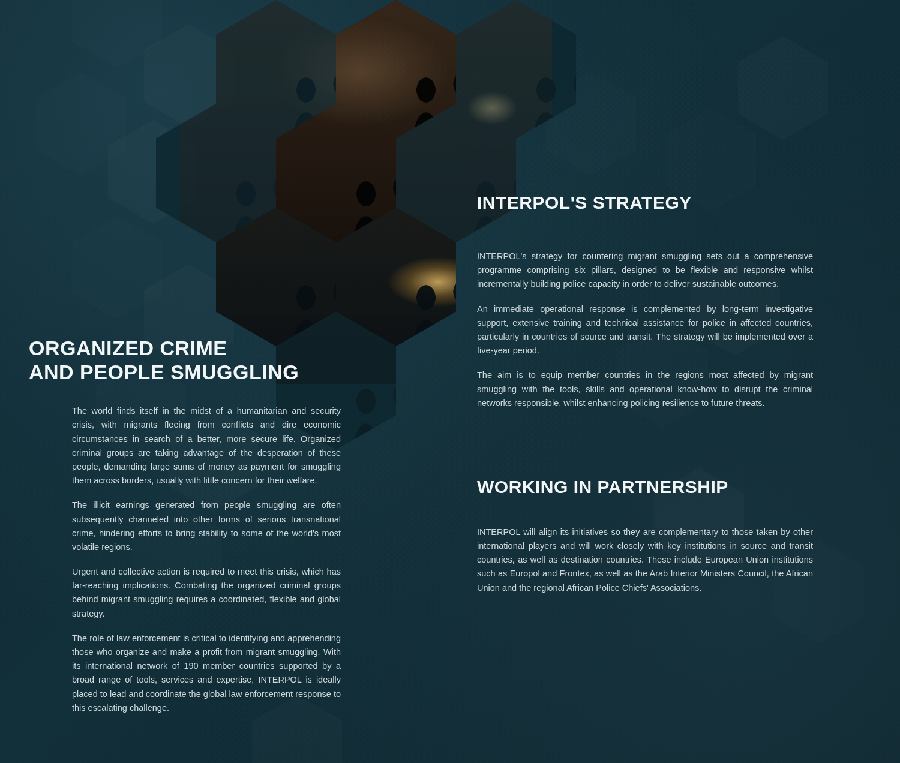Organized Crime
and People Smuggling
The world finds itself in the midst of a humanitarian and security crisis, with migrants fleeing from conflicts and dire economic circumstances in search of a better, more secure life. Organized criminal groups are taking advantage of the desperation of these people, demanding large sums of money as payment for smuggling them across borders, usually with little concern for their welfare.
The illicit earnings generated from people smuggling are often subsequently channeled into other forms of serious transnational crime, hindering efforts to bring stability to some of the world's most volatile regions.
Urgent and collective action is required to meet this crisis, which has far-reaching implications. Combating the organized criminal groups behind migrant smuggling requires a coordinated, flexible and global strategy.
The role of law enforcement is critical to identifying and apprehending those who organize and make a profit from migrant smuggling. With its international network of 190 member countries supported by a broad range of tools, services and expertise, INTERPOL is ideally placed to lead and coordinate the global law enforcement response to this escalating challenge.
Interpol's Strategy
INTERPOL's strategy for countering migrant smuggling sets out a comprehensive programme comprising six pillars, designed to be flexible and responsive whilst incrementally building police capacity in order to deliver sustainable outcomes.
An immediate operational response is complemented by long-term investigative support, extensive training and technical assistance for police in affected countries, particularly in countries of source and transit. The strategy will be implemented over a five-year period.
The aim is to equip member countries in the regions most affected by migrant smuggling with the tools, skills and operational know-how to disrupt the criminal networks responsible, whilst enhancing policing resilience to future threats.
Working in Partnership
INTERPOL will align its initiatives so they are complementary to those taken by other international players and will work closely with key institutions in source and transit countries, as well as destination countries. These include European Union institutions such as Europol and Frontex, as well as the Arab Interior Ministers Council, the African Union and the regional African Police Chiefs' Associations.